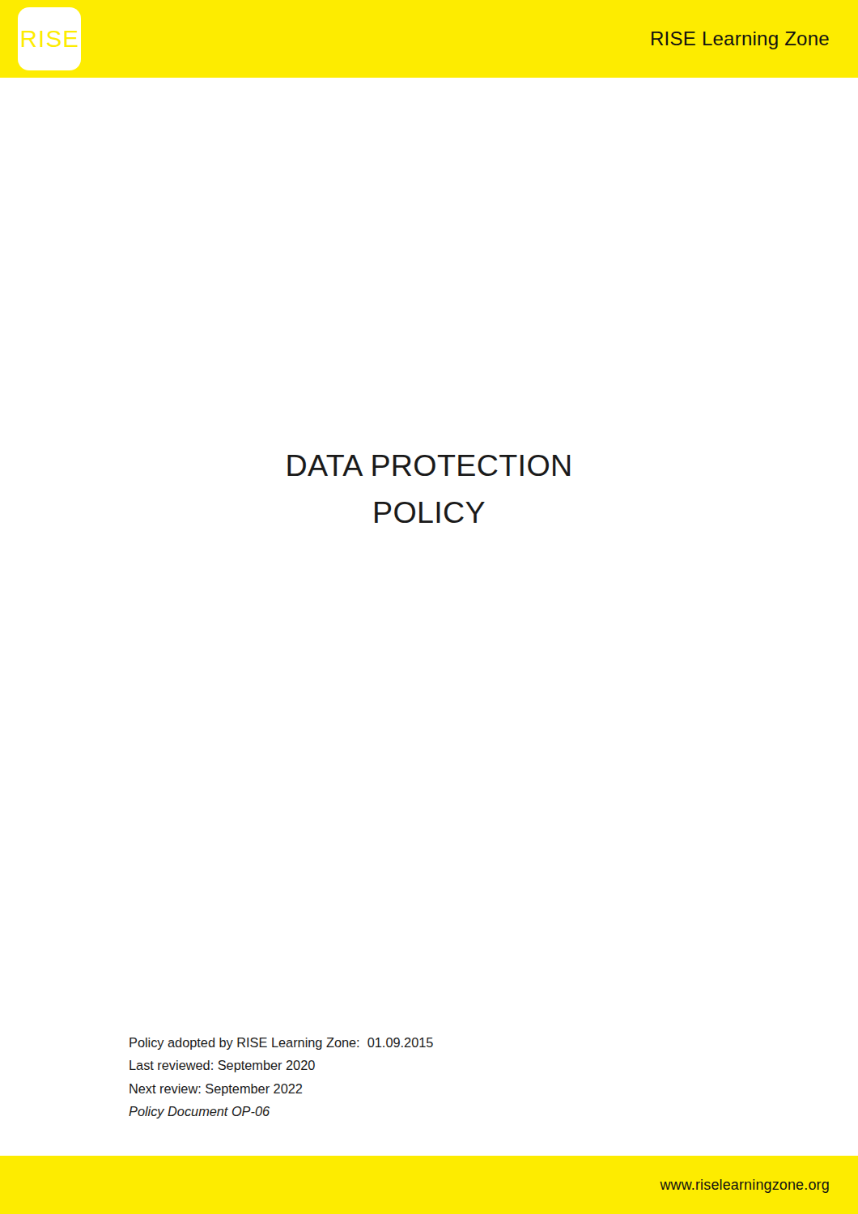RISE
RISE Learning Zone
DATA PROTECTION POLICY
Policy adopted by RISE Learning Zone: 01.09.2015
Last reviewed: September 2020
Next review: September 2022
Policy Document OP-06
www.riselearningzone.org